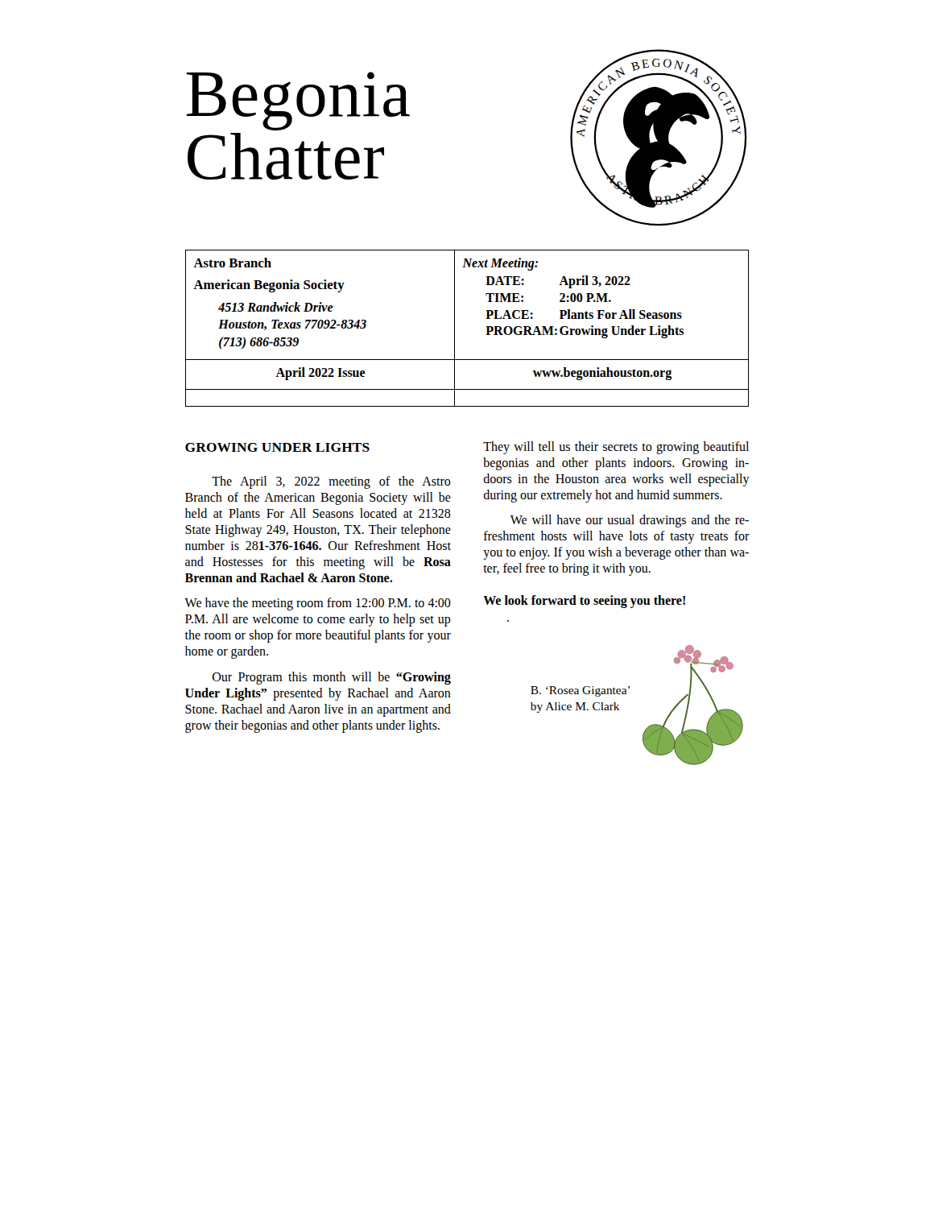Begonia Chatter
AMERICAN BEGONIA SOCIETY ASTRO BRANCH
| Astro Branch American Begonia Society 4513 Randwick Drive Houston, Texas 77092-8343 (713) 686-8539 | Next Meeting: DATE: April 3, 2022 TIME: 2:00 P.M. PLACE: Plants For All Seasons PROGRAM: Growing Under Lights |
| April 2022 Issue | www.begoniahouston.org |
GROWING UNDER LIGHTS
The April 3, 2022 meeting of the Astro Branch of the American Begonia Society will be held at Plants For All Seasons located at 21328 State Highway 249, Houston, TX. Their telephone number is 281-376-1646. Our Refreshment Host and Hostesses for this meeting will be Rosa Brennan and Rachael & Aaron Stone.
We have the meeting room from 12:00 P.M. to 4:00 P.M. All are welcome to come early to help set up the room or shop for more beautiful plants for your home or garden.
Our Program this month will be “Growing Under Lights” presented by Rachael and Aaron Stone. Rachael and Aaron live in an apartment and grow their begonias and other plants under lights.
They will tell us their secrets to growing beautiful begonias and other plants indoors. Growing indoors in the Houston area works well especially during our extremely hot and humid summers.
We will have our usual drawings and the refreshment hosts will have lots of tasty treats for you to enjoy. If you wish a beverage other than water, feel free to bring it with you.
We look forward to seeing you there!
.
B. ‘Rosea Gigantea’
by Alice M. Clark